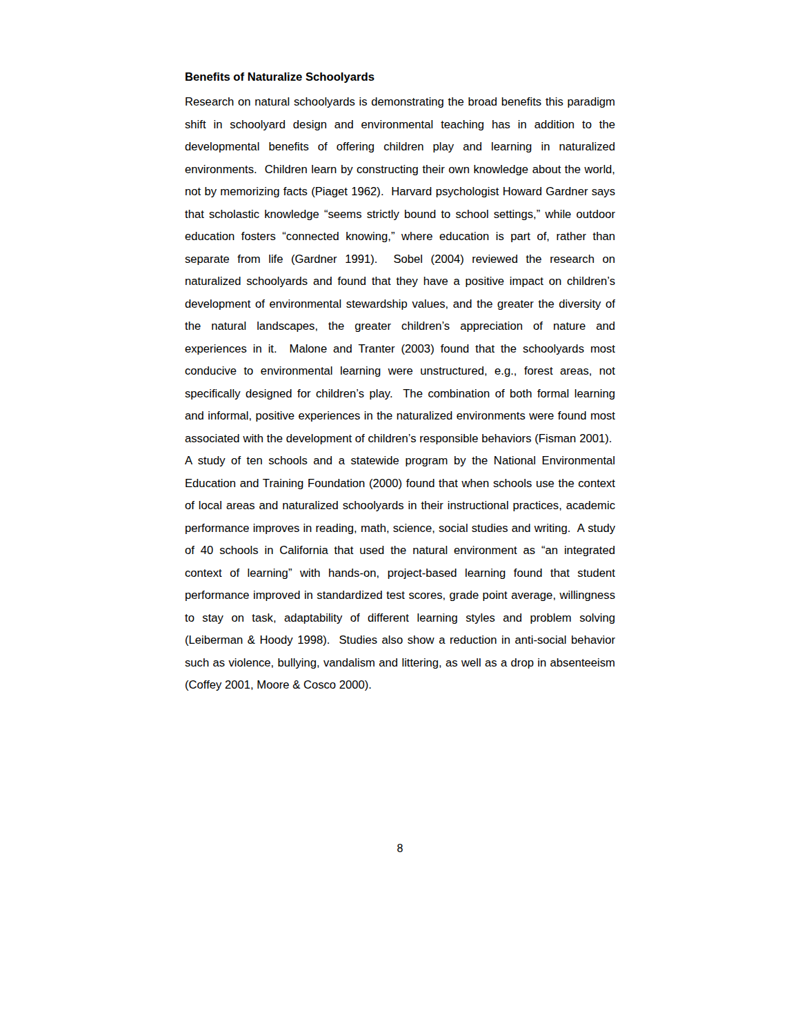Benefits of Naturalize Schoolyards
Research on natural schoolyards is demonstrating the broad benefits this paradigm shift in schoolyard design and environmental teaching has in addition to the developmental benefits of offering children play and learning in naturalized environments. Children learn by constructing their own knowledge about the world, not by memorizing facts (Piaget 1962). Harvard psychologist Howard Gardner says that scholastic knowledge “seems strictly bound to school settings,” while outdoor education fosters “connected knowing,” where education is part of, rather than separate from life (Gardner 1991). Sobel (2004) reviewed the research on naturalized schoolyards and found that they have a positive impact on children’s development of environmental stewardship values, and the greater the diversity of the natural landscapes, the greater children’s appreciation of nature and experiences in it. Malone and Tranter (2003) found that the schoolyards most conducive to environmental learning were unstructured, e.g., forest areas, not specifically designed for children’s play. The combination of both formal learning and informal, positive experiences in the naturalized environments were found most associated with the development of children’s responsible behaviors (Fisman 2001). A study of ten schools and a statewide program by the National Environmental Education and Training Foundation (2000) found that when schools use the context of local areas and naturalized schoolyards in their instructional practices, academic performance improves in reading, math, science, social studies and writing. A study of 40 schools in California that used the natural environment as “an integrated context of learning” with hands-on, project-based learning found that student performance improved in standardized test scores, grade point average, willingness to stay on task, adaptability of different learning styles and problem solving (Leiberman & Hoody 1998). Studies also show a reduction in anti-social behavior such as violence, bullying, vandalism and littering, as well as a drop in absenteeism (Coffey 2001, Moore & Cosco 2000).
8